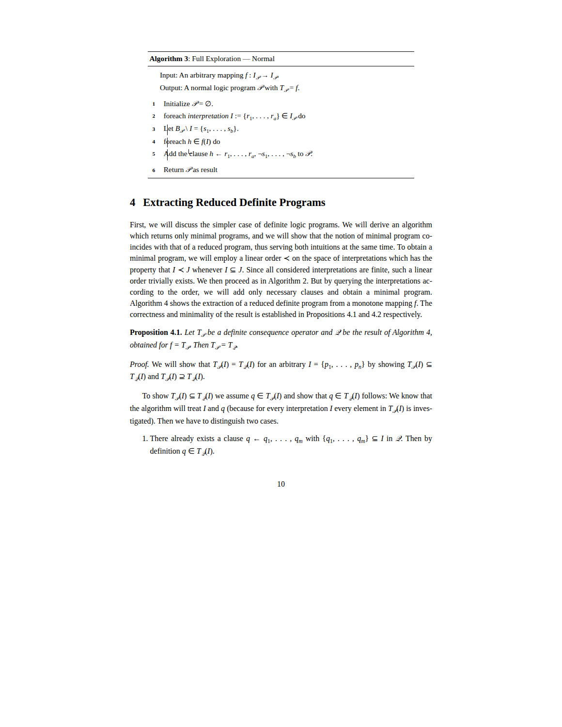Algorithm 3: Full Exploration — Normal
Input: An arbitrary mapping f : I𝒫 → I𝒫.
Output: A normal logic program 𝒫 with T𝒫 = f.
Initialize 𝒫 = ∅.
foreach interpretation I := {r1, . . . , ra} ∈ I𝒫 do
Let B𝒫 \ I = {s1, . . . , sb}.
foreach h ∈ f(I) do
Add the clause h ← r1, . . . , ra, ¬s1, . . . , ¬sb to 𝒫.
Return 𝒫 as result
4 Extracting Reduced Definite Programs
First, we will discuss the simpler case of definite logic programs. We will derive an algorithm which returns only minimal programs, and we will show that the notion of minimal program coincides with that of a reduced program, thus serving both intuitions at the same time. To obtain a minimal program, we will employ a linear order ≺ on the space of interpretations which has the property that I ≺ J whenever I ⊆ J. Since all considered interpretations are finite, such a linear order trivially exists. We then proceed as in Algorithm 2. But by querying the interpretations according to the order, we will add only necessary clauses and obtain a minimal program. Algorithm 4 shows the extraction of a reduced definite program from a monotone mapping f. The correctness and minimality of the result is established in Propositions 4.1 and 4.2 respectively.
Proposition 4.1. Let T𝒫 be a definite consequence operator and 𝒬 be the result of Algorithm 4, obtained for f = T𝒫. Then T𝒫 = T𝒬.
Proof. We will show that T𝒫(I) = T𝒬(I) for an arbitrary I = {p1, . . . , pn} by showing T𝒫(I) ⊆ T𝒬(I) and T𝒫(I) ⊇ T𝒬(I).
To show T𝒫(I) ⊆ T𝒬(I) we assume q ∈ T𝒫(I) and show that q ∈ T𝒬(I) follows: We know that the algorithm will treat I and q (because for every interpretation I every element in T𝒫(I) is investigated). Then we have to distinguish two cases.
There already exists a clause q ← q1, . . . , qm with {q1, . . . , qm} ⊆ I in 𝒬. Then by definition q ∈ T𝒬(I).
10